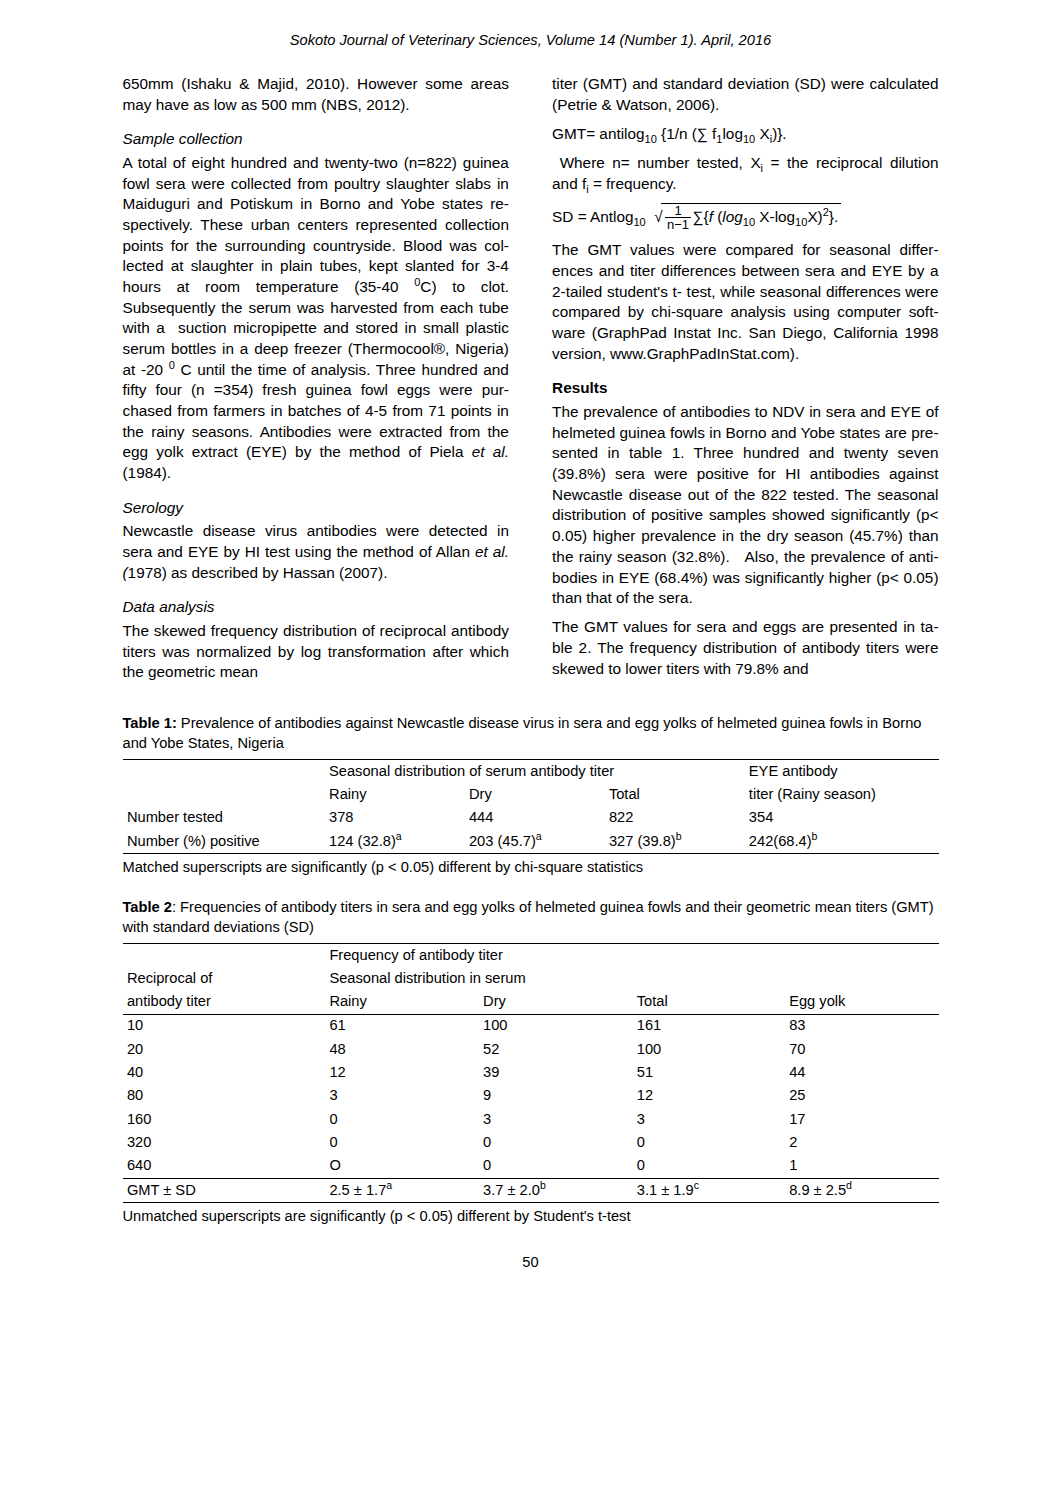Sokoto Journal of Veterinary Sciences, Volume 14 (Number 1). April, 2016
650mm (Ishaku & Majid, 2010). However some areas may have as low as 500 mm (NBS, 2012).
Sample collection
A total of eight hundred and twenty-two (n=822) guinea fowl sera were collected from poultry slaughter slabs in Maiduguri and Potiskum in Borno and Yobe states respectively. These urban centers represented collection points for the surrounding countryside. Blood was collected at slaughter in plain tubes, kept slanted for 3-4 hours at room temperature (35-40 0C) to clot. Subsequently the serum was harvested from each tube with a suction micropipette and stored in small plastic serum bottles in a deep freezer (Thermocool®, Nigeria) at -20 0 C until the time of analysis. Three hundred and fifty four (n =354) fresh guinea fowl eggs were purchased from farmers in batches of 4-5 from 71 points in the rainy seasons. Antibodies were extracted from the egg yolk extract (EYE) by the method of Piela et al. (1984).
Serology
Newcastle disease virus antibodies were detected in sera and EYE by HI test using the method of Allan et al. (1978) as described by Hassan (2007).
Data analysis
The skewed frequency distribution of reciprocal antibody titers was normalized by log transformation after which the geometric mean
titer (GMT) and standard deviation (SD) were calculated (Petrie & Watson, 2006).
GMT= antilog10 {1/n (∑ f1log10 Xi)}.
Where n= number tested, Xi = the reciprocal dilution and fi = frequency.
SD = Antlog10 √1 n−1∑{f (log10 X-log10X)2}.
The GMT values were compared for seasonal differences and titer differences between sera and EYE by a 2-tailed student's t- test, while seasonal differences were compared by chi-square analysis using computer software (GraphPad Instat Inc. San Diego, California 1998 version, www.GraphPadInStat.com).
Results
The prevalence of antibodies to NDV in sera and EYE of helmeted guinea fowls in Borno and Yobe states are presented in table 1. Three hundred and twenty seven (39.8%) sera were positive for HI antibodies against Newcastle disease out of the 822 tested. The seasonal distribution of positive samples showed significantly (p< 0.05) higher prevalence in the dry season (45.7%) than the rainy season (32.8%). Also, the prevalence of antibodies in EYE (68.4%) was significantly higher (p< 0.05) than that of the sera.
The GMT values for sera and eggs are presented in table 2. The frequency distribution of antibody titers were skewed to lower titers with 79.8% and
Table 1: Prevalence of antibodies against Newcastle disease virus in sera and egg yolks of helmeted guinea fowls in Borno and Yobe States, Nigeria
| | Seasonal distribution of serum antibody titer | EYE antibody |
| | Rainy | Dry | Total | titer (Rainy season) |
| Number tested | 378 | 444 | 822 | 354 |
| Number (%) positive | 124 (32.8) a | 203 (45.7) a | 327 (39.8) b | 242(68.4) b |
Matched superscripts are significantly (p < 0.05) different by chi-square statistics
Table 2 : Frequencies of antibody titers in sera and egg yolks of helmeted guinea fowls and their geometric mean titers (GMT) with standard deviations (SD)
| | Frequency of antibody titer |
| Reciprocal of | Seasonal distribution in serum | |
| antibody titer | Rainy | Dry | Total | Egg yolk |
| 10 | 61 | 100 | 161 | 83 |
| 20 | 48 | 52 | 100 | 70 |
| 40 | 12 | 39 | 51 | 44 |
| 80 | 3 | 9 | 12 | 25 |
| 160 | 0 | 3 | 3 | 17 |
| 320 | 0 | 0 | 0 | 2 |
| 640 | O | 0 | 0 | 1 |
| GMT ± SD | 2.5 ± 1.7 a | 3.7 ± 2.0 b | 3.1 ± 1.9 c | 8.9 ± 2.5 d |
Unmatched superscripts are significantly (p < 0.05) different by Student's t-test
50